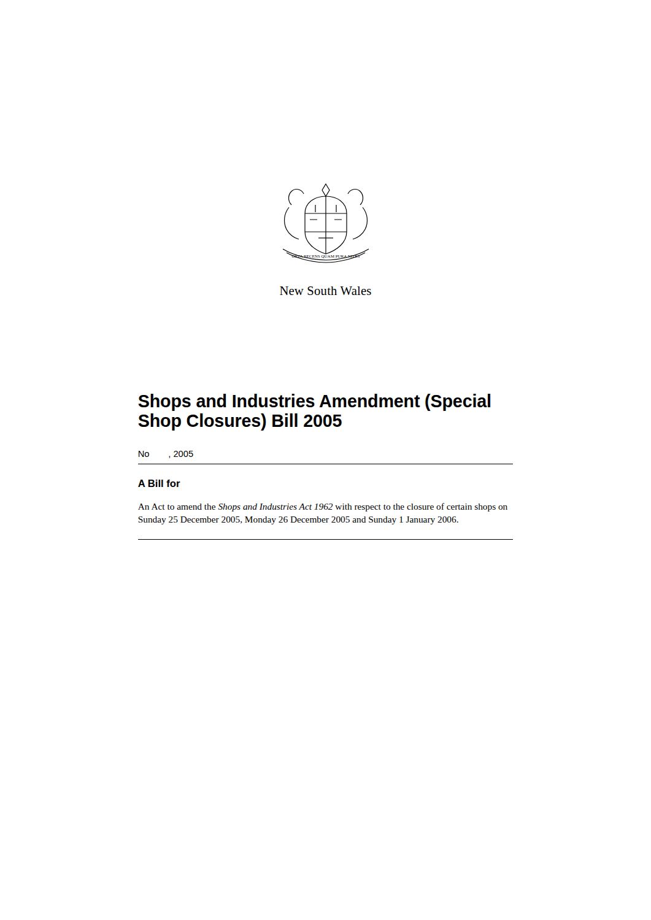New South Wales
Shops and Industries Amendment (Special Shop Closures) Bill 2005
No, 2005
A Bill for
An Act to amend the Shops and Industries Act 1962 with respect to the closure of certain shops on Sunday 25 December 2005, Monday 26 December 2005 and Sunday 1 January 2006.